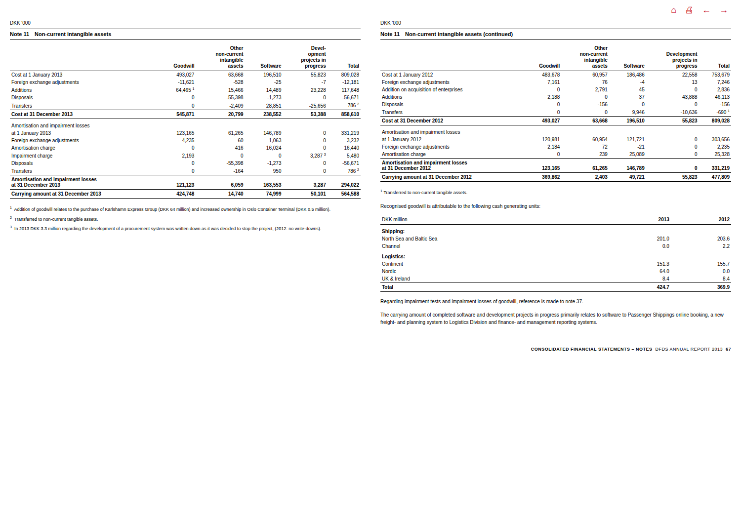⌂ 🖨 ← →
DKK '000
Note 11 Non-current intangible assets
| | Goodwill | Other non-current intangible assets | Software | Devel- opment projects in progress | Total |
| --- | --- | --- | --- | --- | --- |
| Cost at 1 January 2013 | 493,027 | 63,668 | 196,510 | 55,823 | 809,028 |
| Foreign exchange adjustments | -11,621 | -528 | -25 | -7 | -12,181 |
| Additions | 64,465 1 | 15,466 | 14,489 | 23,228 | 117,648 |
| Disposals | 0 | -55,398 | -1,273 | 0 | -56,671 |
| Transfers | 0 | -2,409 | 28,851 | -25,656 | 786 2 |
| Cost at 31 December 2013 | 545,871 | 20,799 | 238,552 | 53,388 | 858,610 |
| Amortisation and impairment losses | | | | | |
| at 1 January 2013 | 123,165 | 61,265 | 146,789 | 0 | 331,219 |
| Foreign exchange adjustments | -4,235 | -60 | 1,063 | 0 | -3,232 |
| Amortisation charge | 0 | 416 | 16,024 | 0 | 16,440 |
| Impairment charge | 2,193 | 0 | 0 | 3,287 3 | 5,480 |
| Disposals | 0 | -55,398 | -1,273 | 0 | -56,671 |
| Transfers | 0 | -164 | 950 | 0 | 786 2 |
| Amortisation and impairment losses at 31 December 2013 | 121,123 | 6,059 | 163,553 | 3,287 | 294,022 |
| Carrying amount at 31 December 2013 | 424,748 | 14,740 | 74,999 | 50,101 | 564,588 |
1 Addition of goodwill relates to the purchase of Karlshamn Express Group (DKK 64 million) and increased ownership in Oslo Container Terminal (DKK 0.5 million).
2 Transferred to non-current tangible assets.
3 In 2013 DKK 3.3 million regarding the development of a procurement system was written down as it was decided to stop the project, (2012: no write-downs).
DKK '000
Note 11 Non-current intangible assets (continued)
| | Goodwill | Other non-current intangible assets | Software | Development projects in progress | Total |
| --- | --- | --- | --- | --- | --- |
| Cost at 1 January 2012 | 483,678 | 60,957 | 186,486 | 22,558 | 753,679 |
| Foreign exchange adjustments | 7,161 | 76 | -4 | 13 | 7,246 |
| Addition on acquisition of enterprises | 0 | 2,791 | 45 | 0 | 2,836 |
| Additions | 2,188 | 0 | 37 | 43,888 | 46,113 |
| Disposals | 0 | -156 | 0 | 0 | -156 |
| Transfers | 0 | 0 | 9,946 | -10,636 | -690 1 |
| Cost at 31 December 2012 | 493,027 | 63,668 | 196,510 | 55,823 | 809,028 |
| Amortisation and impairment losses | | | | | |
| at 1 January 2012 | 120,981 | 60,954 | 121,721 | 0 | 303,656 |
| Foreign exchange adjustments | 2,184 | 72 | -21 | 0 | 2,235 |
| Amortisation charge | 0 | 239 | 25,089 | 0 | 25,328 |
| Amortisation and impairment losses at 31 December 2012 | 123,165 | 61,265 | 146,789 | 0 | 331,219 |
| Carrying amount at 31 December 2012 | 369,862 | 2,403 | 49,721 | 55,823 | 477,809 |
1 Transferred to non-current tangible assets.
Recognised goodwill is attributable to the following cash generating units:
| DKK million | 2013 | 2012 |
| --- | --- | --- |
| Shipping: | | |
| North Sea and Baltic Sea | 201.0 | 203.6 |
| Channel | 0.0 | 2.2 |
| Logistics: | | |
| Continent | 151.3 | 155.7 |
| Nordic | 64.0 | 0.0 |
| UK & Ireland | 8.4 | 8.4 |
| Total | 424.7 | 369.9 |
Regarding impairment tests and impairment losses of goodwill, reference is made to note 37.
The carrying amount of completed software and development projects in progress primarily relates to software to Passenger Shippings online booking, a new freight- and planning system to Logistics Division and finance- and management reporting systems.
CONSOLIDATED FINANCIAL STATEMENTS – NOTES DFDS ANNUAL REPORT 201367